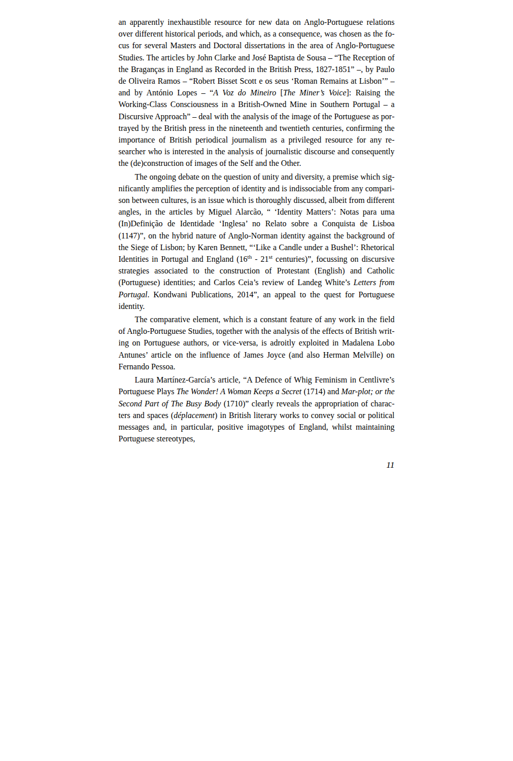an apparently inexhaustible resource for new data on Anglo-Portuguese relations over different historical periods, and which, as a consequence, was chosen as the focus for several Masters and Doctoral dissertations in the area of Anglo-Portuguese Studies. The articles by John Clarke and José Baptista de Sousa – “The Reception of the Braganças in England as Recorded in the British Press, 1827-1851” –, by Paulo de Oliveira Ramos – “Robert Bisset Scott e os seus ‘Roman Remains at Lisbon’” – and by António Lopes – “A Voz do Mineiro [The Miner’s Voice]: Raising the Working-Class Consciousness in a British-Owned Mine in Southern Portugal – a Discursive Approach” – deal with the analysis of the image of the Portuguese as portrayed by the British press in the nineteenth and twentieth centuries, confirming the importance of British periodical journalism as a privileged resource for any researcher who is interested in the analysis of journalistic discourse and consequently the (de)construction of images of the Self and the Other.
The ongoing debate on the question of unity and diversity, a premise which significantly amplifies the perception of identity and is indissociable from any comparison between cultures, is an issue which is thoroughly discussed, albeit from different angles, in the articles by Miguel Alarcão, “ ‘Identity Matters’: Notas para uma (In)Definição de Identidade ‘Inglesa’ no Relato sobre a Conquista de Lisboa (1147)”, on the hybrid nature of Anglo-Norman identity against the background of the Siege of Lisbon; by Karen Bennett, “‘Like a Candle under a Bushel’: Rhetorical Identities in Portugal and England (16th - 21st centuries)”, focussing on discursive strategies associated to the construction of Protestant (English) and Catholic (Portuguese) identities; and Carlos Ceia’s review of Landeg White’s Letters from Portugal. Kondwani Publications, 2014”, an appeal to the quest for Portuguese identity.
The comparative element, which is a constant feature of any work in the field of Anglo-Portuguese Studies, together with the analysis of the effects of British writing on Portuguese authors, or vice-versa, is adroitly exploited in Madalena Lobo Antunes’ article on the influence of James Joyce (and also Herman Melville) on Fernando Pessoa.
Laura Martínez-García’s article, “A Defence of Whig Feminism in Centlivre’s Portuguese Plays The Wonder! A Woman Keeps a Secret (1714) and Mar-plot; or the Second Part of The Busy Body (1710)” clearly reveals the appropriation of characters and spaces (déplacement) in British literary works to convey social or political messages and, in particular, positive imagotypes of England, whilst maintaining Portuguese stereotypes,
11